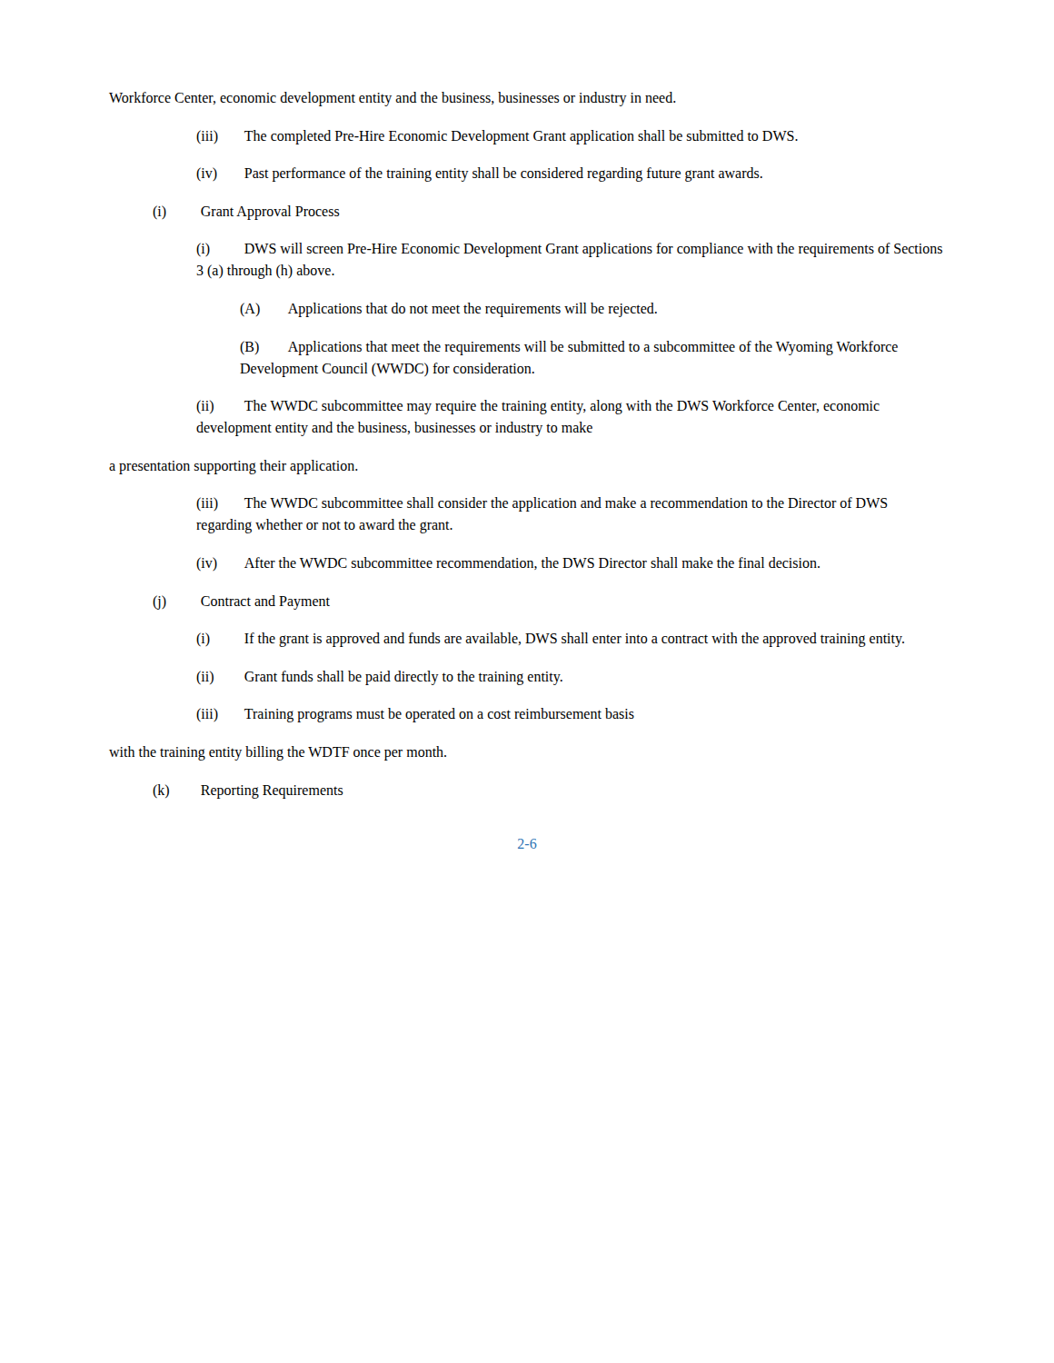Workforce Center, economic development entity and the business, businesses or industry in need.
(iii) The completed Pre-Hire Economic Development Grant application shall be submitted to DWS.
(iv) Past performance of the training entity shall be considered regarding future grant awards.
(i) Grant Approval Process
(i) DWS will screen Pre-Hire Economic Development Grant applications for compliance with the requirements of Sections 3 (a) through (h) above.
(A) Applications that do not meet the requirements will be rejected.
(B) Applications that meet the requirements will be submitted to a subcommittee of the Wyoming Workforce Development Council (WWDC) for consideration.
(ii) The WWDC subcommittee may require the training entity, along with the DWS Workforce Center, economic development entity and the business, businesses or industry to make
a presentation supporting their application.
(iii) The WWDC subcommittee shall consider the application and make a recommendation to the Director of DWS regarding whether or not to award the grant.
(iv) After the WWDC subcommittee recommendation, the DWS Director shall make the final decision.
(j) Contract and Payment
(i) If the grant is approved and funds are available, DWS shall enter into a contract with the approved training entity.
(ii) Grant funds shall be paid directly to the training entity.
(iii) Training programs must be operated on a cost reimbursement basis
with the training entity billing the WDTF once per month.
(k) Reporting Requirements
2-6